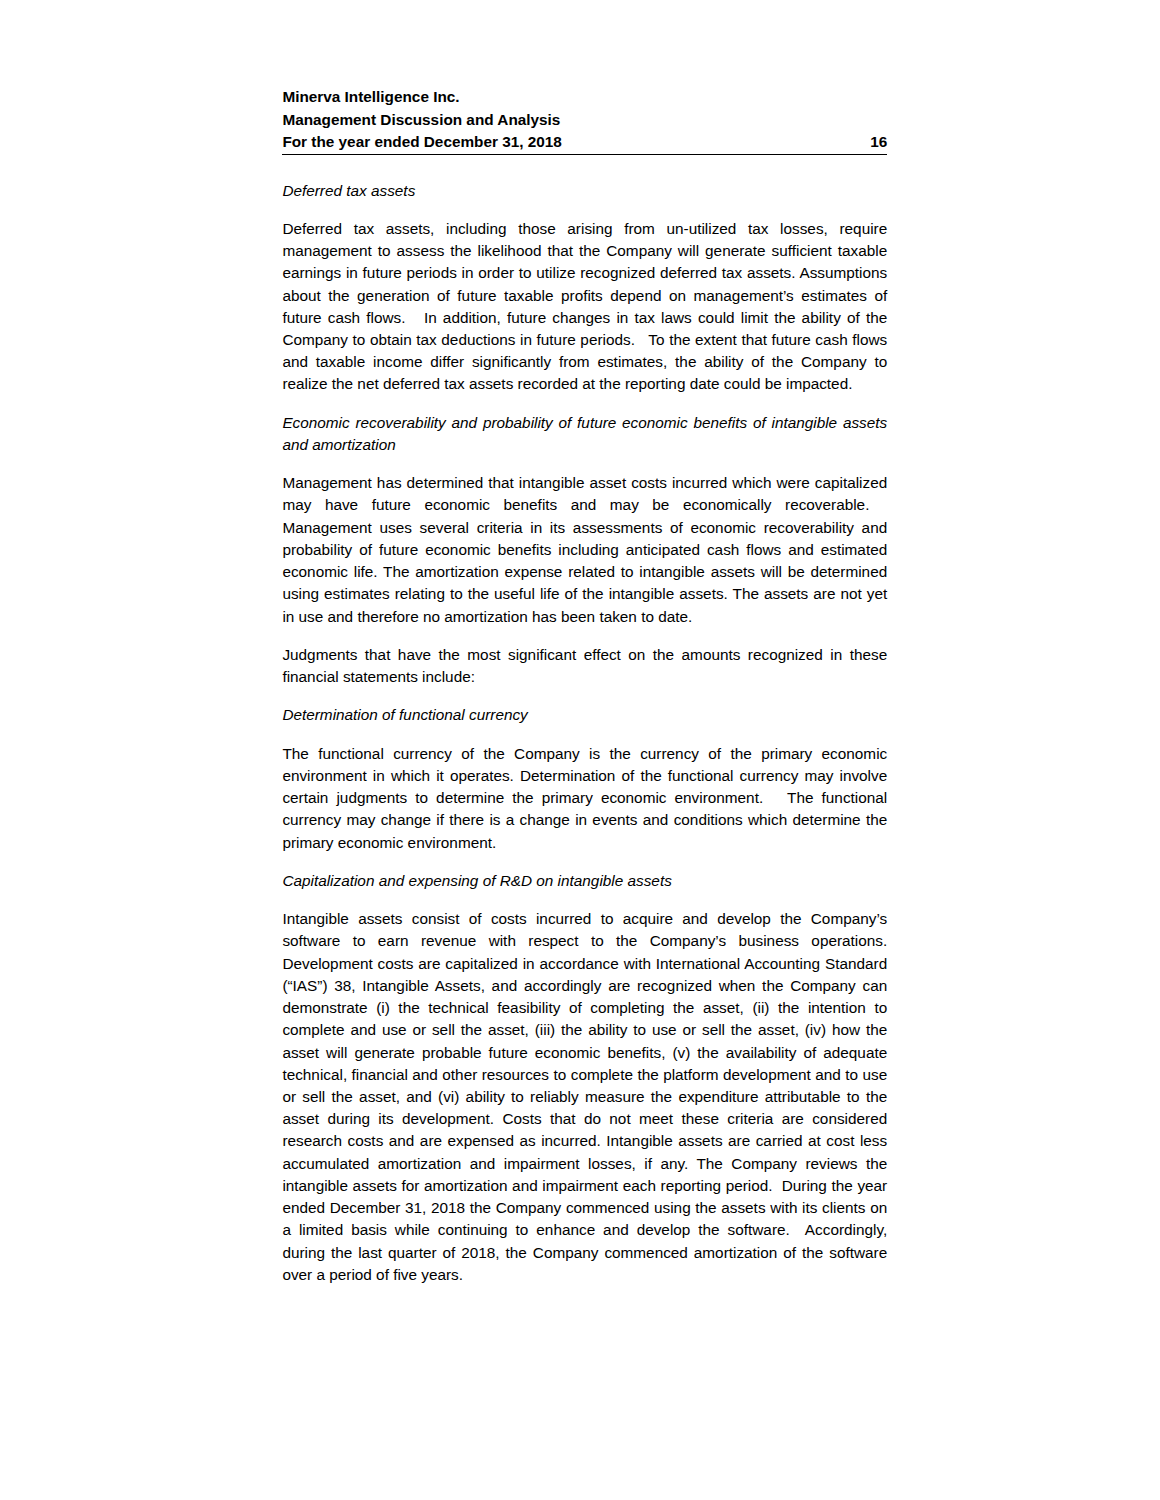Minerva Intelligence Inc.
Management Discussion and Analysis
For the year ended December 31, 2018 16
Deferred tax assets
Deferred tax assets, including those arising from un-utilized tax losses, require management to assess the likelihood that the Company will generate sufficient taxable earnings in future periods in order to utilize recognized deferred tax assets. Assumptions about the generation of future taxable profits depend on management’s estimates of future cash flows. In addition, future changes in tax laws could limit the ability of the Company to obtain tax deductions in future periods. To the extent that future cash flows and taxable income differ significantly from estimates, the ability of the Company to realize the net deferred tax assets recorded at the reporting date could be impacted.
Economic recoverability and probability of future economic benefits of intangible assets and amortization
Management has determined that intangible asset costs incurred which were capitalized may have future economic benefits and may be economically recoverable. Management uses several criteria in its assessments of economic recoverability and probability of future economic benefits including anticipated cash flows and estimated economic life. The amortization expense related to intangible assets will be determined using estimates relating to the useful life of the intangible assets. The assets are not yet in use and therefore no amortization has been taken to date.
Judgments that have the most significant effect on the amounts recognized in these financial statements include:
Determination of functional currency
The functional currency of the Company is the currency of the primary economic environment in which it operates. Determination of the functional currency may involve certain judgments to determine the primary economic environment. The functional currency may change if there is a change in events and conditions which determine the primary economic environment.
Capitalization and expensing of R&D on intangible assets
Intangible assets consist of costs incurred to acquire and develop the Company’s software to earn revenue with respect to the Company’s business operations. Development costs are capitalized in accordance with International Accounting Standard (“IAS”) 38, Intangible Assets, and accordingly are recognized when the Company can demonstrate (i) the technical feasibility of completing the asset, (ii) the intention to complete and use or sell the asset, (iii) the ability to use or sell the asset, (iv) how the asset will generate probable future economic benefits, (v) the availability of adequate technical, financial and other resources to complete the platform development and to use or sell the asset, and (vi) ability to reliably measure the expenditure attributable to the asset during its development. Costs that do not meet these criteria are considered research costs and are expensed as incurred. Intangible assets are carried at cost less accumulated amortization and impairment losses, if any. The Company reviews the intangible assets for amortization and impairment each reporting period. During the year ended December 31, 2018 the Company commenced using the assets with its clients on a limited basis while continuing to enhance and develop the software. Accordingly, during the last quarter of 2018, the Company commenced amortization of the software over a period of five years.